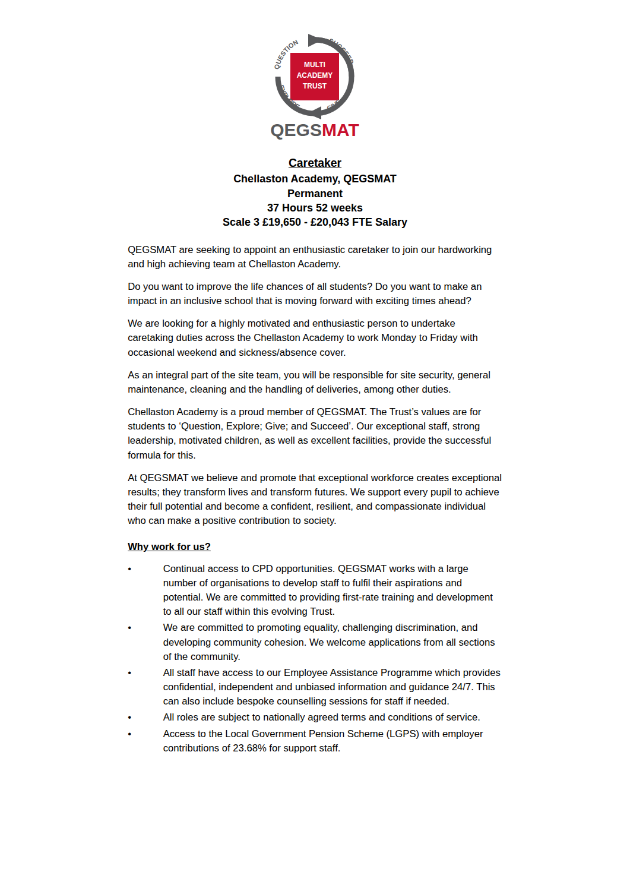MULTI ACADEMY TRUST QUESTION SUCCEED EXPLORE GIVE QEGSMAT
Caretaker
Chellaston Academy, QEGSMAT
Permanent
37 Hours 52 weeks
Scale 3 £19,650 - £20,043 FTE Salary
QEGSMAT are seeking to appoint an enthusiastic caretaker to join our hardworking and high achieving team at Chellaston Academy.
Do you want to improve the life chances of all students? Do you want to make an impact in an inclusive school that is moving forward with exciting times ahead?
We are looking for a highly motivated and enthusiastic person to undertake caretaking duties across the Chellaston Academy to work Monday to Friday with occasional weekend and sickness/absence cover.
As an integral part of the site team, you will be responsible for site security, general maintenance, cleaning and the handling of deliveries, among other duties.
Chellaston Academy is a proud member of QEGSMAT. The Trust’s values are for students to ‘Question, Explore; Give; and Succeed’. Our exceptional staff, strong leadership, motivated children, as well as excellent facilities, provide the successful formula for this.
At QEGSMAT we believe and promote that exceptional workforce creates exceptional results; they transform lives and transform futures. We support every pupil to achieve their full potential and become a confident, resilient, and compassionate individual who can make a positive contribution to society.
Why work for us?
Continual access to CPD opportunities. QEGSMAT works with a large number of organisations to develop staff to fulfil their aspirations and potential. We are committed to providing first-rate training and development to all our staff within this evolving Trust.
We are committed to promoting equality, challenging discrimination, and developing community cohesion. We welcome applications from all sections of the community.
All staff have access to our Employee Assistance Programme which provides confidential, independent and unbiased information and guidance 24/7. This can also include bespoke counselling sessions for staff if needed.
All roles are subject to nationally agreed terms and conditions of service.
Access to the Local Government Pension Scheme (LGPS) with employer contributions of 23.68% for support staff.